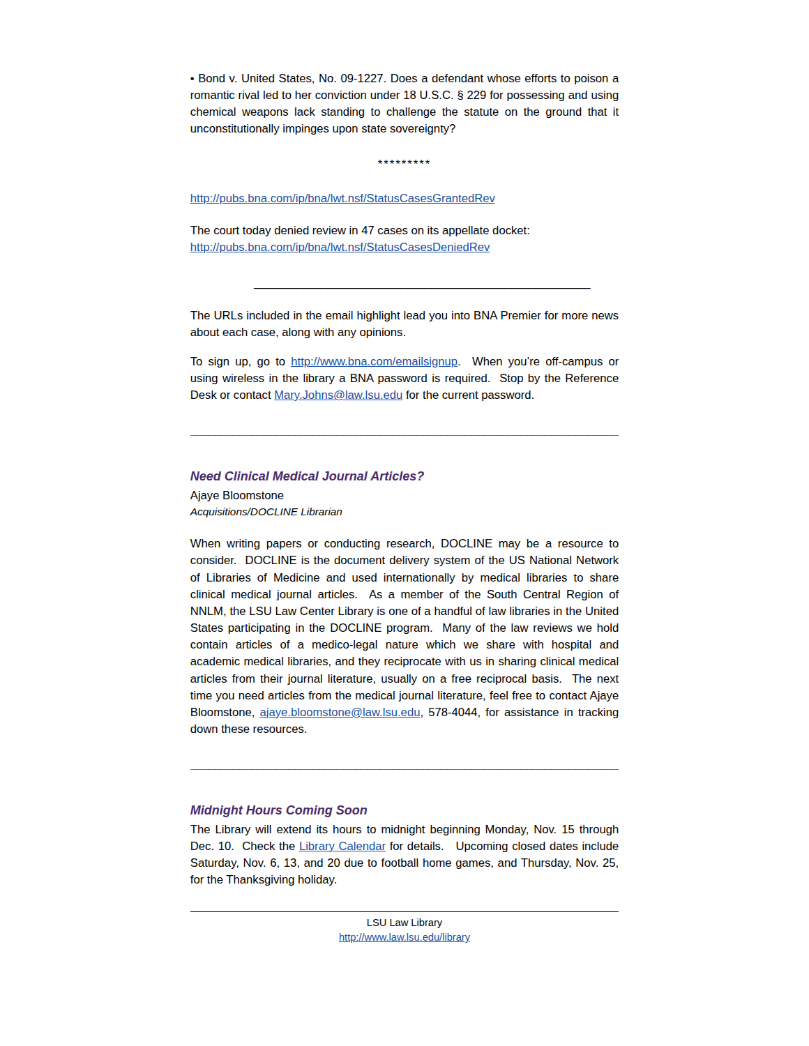• Bond v. United States, No. 09-1227. Does a defendant whose efforts to poison a romantic rival led to her conviction under 18 U.S.C. § 229 for possessing and using chemical weapons lack standing to challenge the statute on the ground that it unconstitutionally impinges upon state sovereignty?
*********
http://pubs.bna.com/ip/bna/lwt.nsf/StatusCasesGrantedRev
The court today denied review in 47 cases on its appellate docket:
http://pubs.bna.com/ip/bna/lwt.nsf/StatusCasesDeniedRev
_______________________________________________________
The URLs included in the email highlight lead you into BNA Premier for more news about each case, along with any opinions.
To sign up, go to http://www.bna.com/emailsignup. When you’re off-campus or using wireless in the library a BNA password is required. Stop by the Reference Desk or contact Mary.Johns@law.lsu.edu for the current password.
_______________________________________________________________________
Need Clinical Medical Journal Articles?
Ajaye Bloomstone Acquisitions/DOCLINE Librarian
When writing papers or conducting research, DOCLINE may be a resource to consider. DOCLINE is the document delivery system of the US National Network of Libraries of Medicine and used internationally by medical libraries to share clinical medical journal articles. As a member of the South Central Region of NNLM, the LSU Law Center Library is one of a handful of law libraries in the United States participating in the DOCLINE program. Many of the law reviews we hold contain articles of a medico-legal nature which we share with hospital and academic medical libraries, and they reciprocate with us in sharing clinical medical articles from their journal literature, usually on a free reciprocal basis. The next time you need articles from the medical journal literature, feel free to contact Ajaye Bloomstone, ajaye.bloomstone@law.lsu.edu, 578-4044, for assistance in tracking down these resources.
_______________________________________________________________________
Midnight Hours Coming Soon
The Library will extend its hours to midnight beginning Monday, Nov. 15 through Dec. 10. Check the Library Calendar for details. Upcoming closed dates include Saturday, Nov. 6, 13, and 20 due to football home games, and Thursday, Nov. 25, for the Thanksgiving holiday.
LSU Law Library
http://www.law.lsu.edu/library